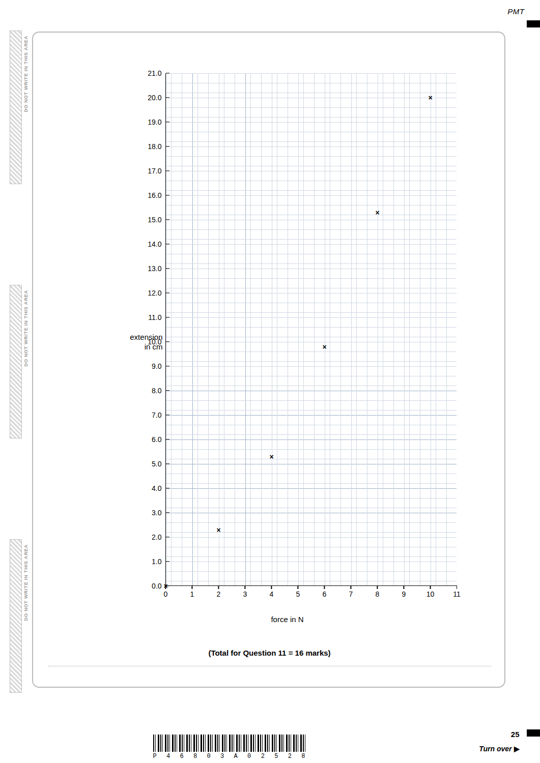PMT
DO NOT WRITE IN THIS AREA
DO NOT WRITE IN THIS AREA
DO NOT WRITE IN THIS AREA
extension
in cm
21.0 20.0 19.0 18.0 17.0 16.0 15.0 14.0 13.0 12.0 11.0 10.0 9.0 8.0 7.0 6.0 5.0 4.0 3.0 2.0 1.0 0.0 0 1 2 3 4 5 6 7 8 9 10 11
force in N
(Total for Question 11 = 16 marks)
P 46803 A 02528
25
Turn over▶